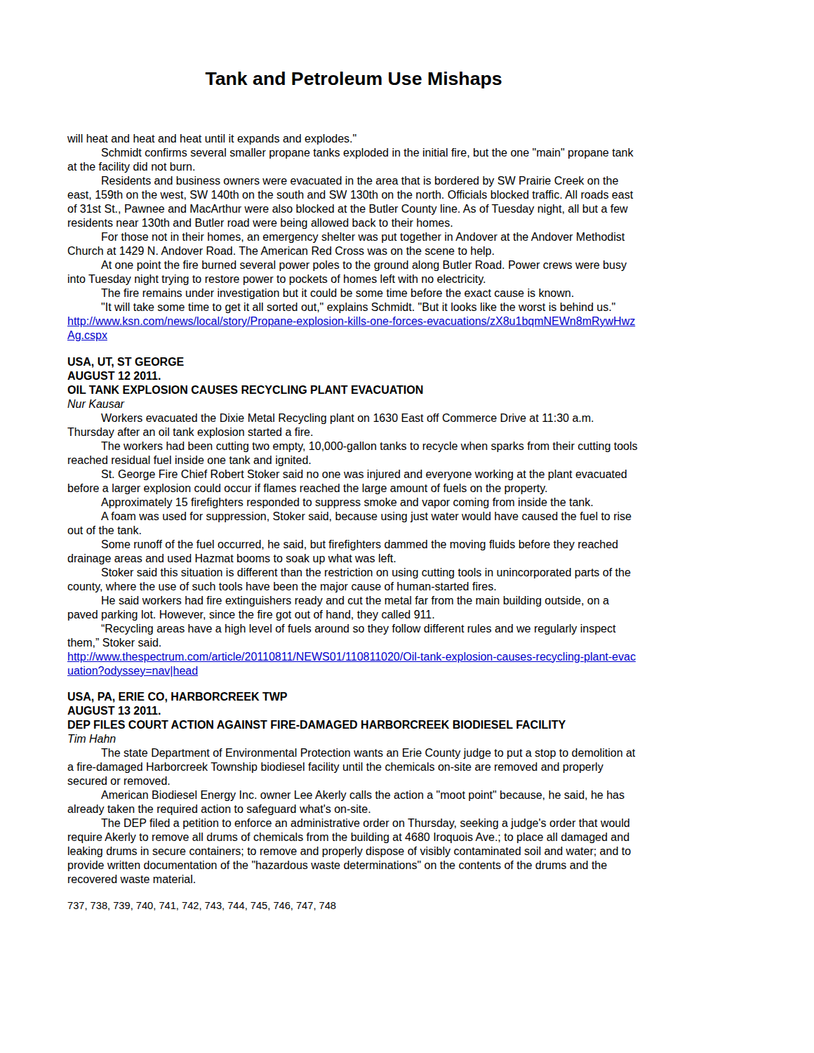Tank and Petroleum Use Mishaps
will heat and heat and heat until it expands and explodes."
Schmidt confirms several smaller propane tanks exploded in the initial fire, but the one "main" propane tank at the facility did not burn.
Residents and business owners were evacuated in the area that is bordered by SW Prairie Creek on the east, 159th on the west, SW 140th on the south and SW 130th on the north. Officials blocked traffic. All roads east of 31st St., Pawnee and MacArthur were also blocked at the Butler County line. As of Tuesday night, all but a few residents near 130th and Butler road were being allowed back to their homes.
For those not in their homes, an emergency shelter was put together in Andover at the Andover Methodist Church at 1429 N. Andover Road. The American Red Cross was on the scene to help.
At one point the fire burned several power poles to the ground along Butler Road. Power crews were busy into Tuesday night trying to restore power to pockets of homes left with no electricity.
The fire remains under investigation but it could be some time before the exact cause is known.
"It will take some time to get it all sorted out," explains Schmidt. "But it looks like the worst is behind us."
http://www.ksn.com/news/local/story/Propane-explosion-kills-one-forces-evacuations/zX8u1bqmNEWn8mRywHwzAg.cspx
USA, UT, ST GEORGE
AUGUST 12 2011.
OIL TANK EXPLOSION CAUSES RECYCLING PLANT EVACUATION
Nur Kausar
Workers evacuated the Dixie Metal Recycling plant on 1630 East off Commerce Drive at 11:30 a.m. Thursday after an oil tank explosion started a fire.
The workers had been cutting two empty, 10,000-gallon tanks to recycle when sparks from their cutting tools reached residual fuel inside one tank and ignited.
St. George Fire Chief Robert Stoker said no one was injured and everyone working at the plant evacuated before a larger explosion could occur if flames reached the large amount of fuels on the property.
Approximately 15 firefighters responded to suppress smoke and vapor coming from inside the tank.
A foam was used for suppression, Stoker said, because using just water would have caused the fuel to rise out of the tank.
Some runoff of the fuel occurred, he said, but firefighters dammed the moving fluids before they reached drainage areas and used Hazmat booms to soak up what was left.
Stoker said this situation is different than the restriction on using cutting tools in unincorporated parts of the county, where the use of such tools have been the major cause of human-started fires.
He said workers had fire extinguishers ready and cut the metal far from the main building outside, on a paved parking lot. However, since the fire got out of hand, they called 911.
“Recycling areas have a high level of fuels around so they follow different rules and we regularly inspect them,” Stoker said.
http://www.thespectrum.com/article/20110811/NEWS01/110811020/Oil-tank-explosion-causes-recycling-plant-evacuation?odyssey=nav|head
USA, PA, ERIE CO, HARBORCREEK TWP
AUGUST 13 2011.
DEP FILES COURT ACTION AGAINST FIRE-DAMAGED HARBORCREEK BIODIESEL FACILITY
Tim Hahn
The state Department of Environmental Protection wants an Erie County judge to put a stop to demolition at a fire-damaged Harborcreek Township biodiesel facility until the chemicals on-site are removed and properly secured or removed.
American Biodiesel Energy Inc. owner Lee Akerly calls the action a "moot point" because, he said, he has already taken the required action to safeguard what's on-site.
The DEP filed a petition to enforce an administrative order on Thursday, seeking a judge's order that would require Akerly to remove all drums of chemicals from the building at 4680 Iroquois Ave.; to place all damaged and leaking drums in secure containers; to remove and properly dispose of visibly contaminated soil and water; and to provide written documentation of the "hazardous waste determinations" on the contents of the drums and the recovered waste material.
737, 738, 739, 740, 741, 742, 743, 744, 745, 746, 747, 748